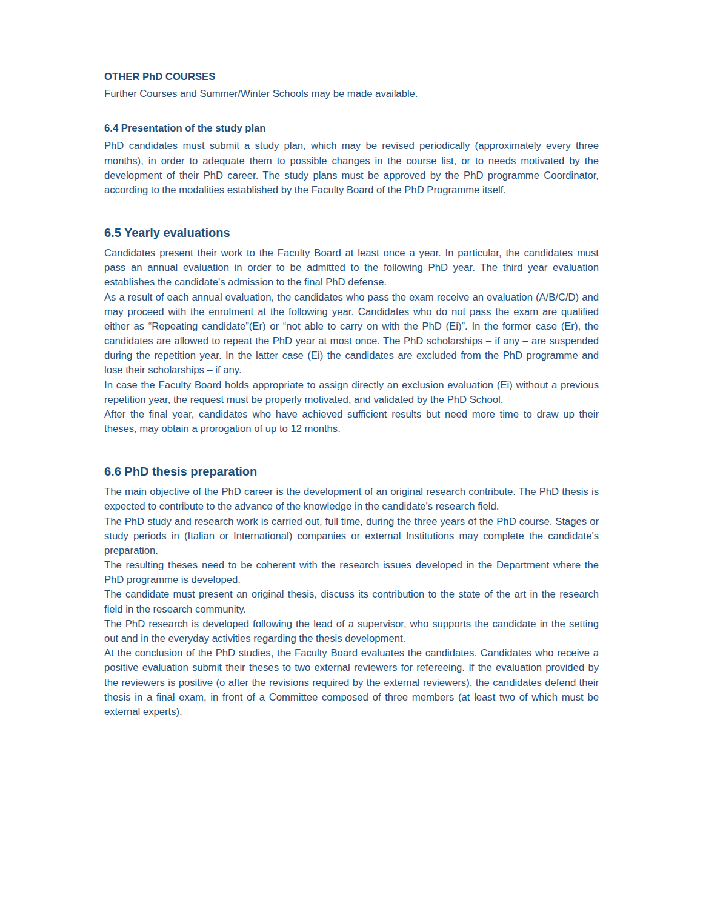OTHER PhD COURSES
Further Courses and Summer/Winter Schools may be made available.
6.4 Presentation of the study plan
PhD candidates must submit a study plan, which may be revised periodically (approximately every three months), in order to adequate them to possible changes in the course list, or to needs motivated by the development of their PhD career. The study plans must be approved by the PhD programme Coordinator, according to the modalities established by the Faculty Board of the PhD Programme itself.
6.5 Yearly evaluations
Candidates present their work to the Faculty Board at least once a year. In particular, the candidates must pass an annual evaluation in order to be admitted to the following PhD year. The third year evaluation establishes the candidate's admission to the final PhD defense.
As a result of each annual evaluation, the candidates who pass the exam receive an evaluation (A/B/C/D) and may proceed with the enrolment at the following year. Candidates who do not pass the exam are qualified either as “Repeating candidate”(Er) or “not able to carry on with the PhD (Ei)”. In the former case (Er), the candidates are allowed to repeat the PhD year at most once. The PhD scholarships – if any – are suspended during the repetition year. In the latter case (Ei) the candidates are excluded from the PhD programme and lose their scholarships – if any.
In case the Faculty Board holds appropriate to assign directly an exclusion evaluation (Ei) without a previous repetition year, the request must be properly motivated, and validated by the PhD School.
After the final year, candidates who have achieved sufficient results but need more time to draw up their theses, may obtain a prorogation of up to 12 months.
6.6 PhD thesis preparation
The main objective of the PhD career is the development of an original research contribute. The PhD thesis is expected to contribute to the advance of the knowledge in the candidate's research field.
The PhD study and research work is carried out, full time, during the three years of the PhD course. Stages or study periods in (Italian or International) companies or external Institutions may complete the candidate's preparation.
The resulting theses need to be coherent with the research issues developed in the Department where the PhD programme is developed.
The candidate must present an original thesis, discuss its contribution to the state of the art in the research field in the research community.
The PhD research is developed following the lead of a supervisor, who supports the candidate in the setting out and in the everyday activities regarding the thesis development.
At the conclusion of the PhD studies, the Faculty Board evaluates the candidates. Candidates who receive a positive evaluation submit their theses to two external reviewers for refereeing. If the evaluation provided by the reviewers is positive (o after the revisions required by the external reviewers), the candidates defend their thesis in a final exam, in front of a Committee composed of three members (at least two of which must be external experts).